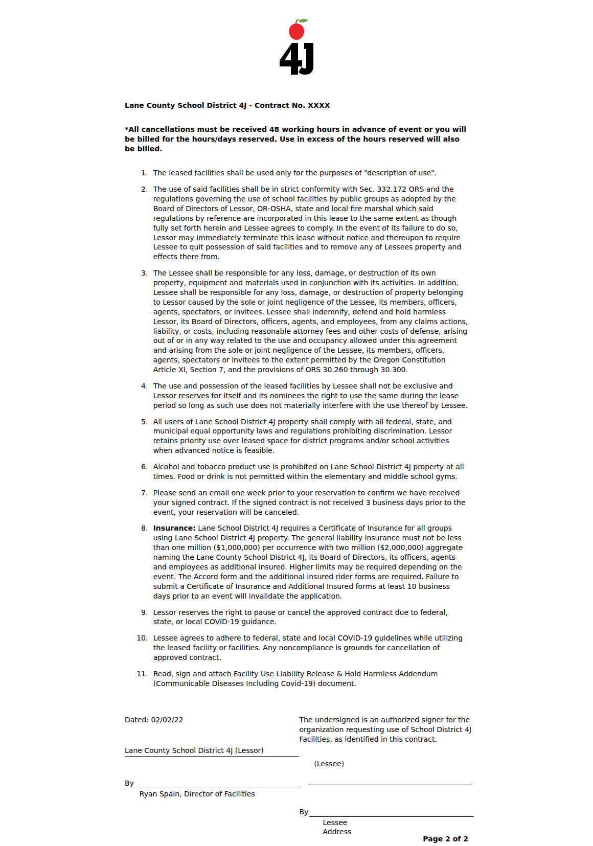Lane County School District 4J - Contract No. XXXX
*All cancellations must be received 48 working hours in advance of event or you will be billed for the hours/days reserved. Use in excess of the hours reserved will also be billed.
The leased facilities shall be used only for the purposes of "description of use".
The use of said facilities shall be in strict conformity with Sec. 332.172 ORS and the regulations governing the use of school facilities by public groups as adopted by the Board of Directors of Lessor, OR-OSHA, state and local fire marshal which said regulations by reference are incorporated in this lease to the same extent as though fully set forth herein and Lessee agrees to comply. In the event of its failure to do so, Lessor may immediately terminate this lease without notice and thereupon to require Lessee to quit possession of said facilities and to remove any of Lessees property and effects there from.
The Lessee shall be responsible for any loss, damage, or destruction of its own property, equipment and materials used in conjunction with its activities. In addition, Lessee shall be responsible for any loss, damage, or destruction of property belonging to Lessor caused by the sole or joint negligence of the Lessee, its members, officers, agents, spectators, or invitees. Lessee shall indemnify, defend and hold harmless Lessor, its Board of Directors, officers, agents, and employees, from any claims actions, liability, or costs, including reasonable attorney fees and other costs of defense, arising out of or in any way related to the use and occupancy allowed under this agreement and arising from the sole or joint negligence of the Lessee, its members, officers, agents, spectators or invitees to the extent permitted by the Oregon Constitution Article XI, Section 7, and the provisions of ORS 30.260 through 30.300.
The use and possession of the leased facilities by Lessee shall not be exclusive and Lessor reserves for itself and its nominees the right to use the same during the lease period so long as such use does not materially interfere with the use thereof by Lessee.
All users of Lane School District 4J property shall comply with all federal, state, and municipal equal opportunity laws and regulations prohibiting discrimination. Lessor retains priority use over leased space for district programs and/or school activities when advanced notice is feasible.
Alcohol and tobacco product use is prohibited on Lane School District 4J property at all times. Food or drink is not permitted within the elementary and middle school gyms.
Please send an email one week prior to your reservation to confirm we have received your signed contract. If the signed contract is not received 3 business days prior to the event, your reservation will be canceled.
Insurance: Lane School District 4J requires a Certificate of Insurance for all groups using Lane School District 4J property. The general liability insurance must not be less than one million ($1,000,000) per occurrence with two million ($2,000,000) aggregate naming the Lane County School District 4J, its Board of Directors, its officers, agents and employees as additional insured. Higher limits may be required depending on the event. The Accord form and the additional insured rider forms are required. Failure to submit a Certificate of Insurance and Additional Insured forms at least 10 business days prior to an event will invalidate the application.
Lessor reserves the right to pause or cancel the approved contract due to federal, state, or local COVID-19 guidance.
Lessee agrees to adhere to federal, state and local COVID-19 guidelines while utilizing the leased facility or facilities. Any noncompliance is grounds for cancellation of approved contract.
Read, sign and attach Facility Use Liability Release & Hold Harmless Addendum (Communicable Diseases Including Covid-19) document.
| Dated: 02/02/22 Lane County School District 4J (Lessor) By Ryan Spain, Director of Facilities | The undersigned is an authorized signer for the organization requesting use of School District 4J Facilities, as identified in this contract. (Lessee) By Lessee Address |
Page 2 of 2